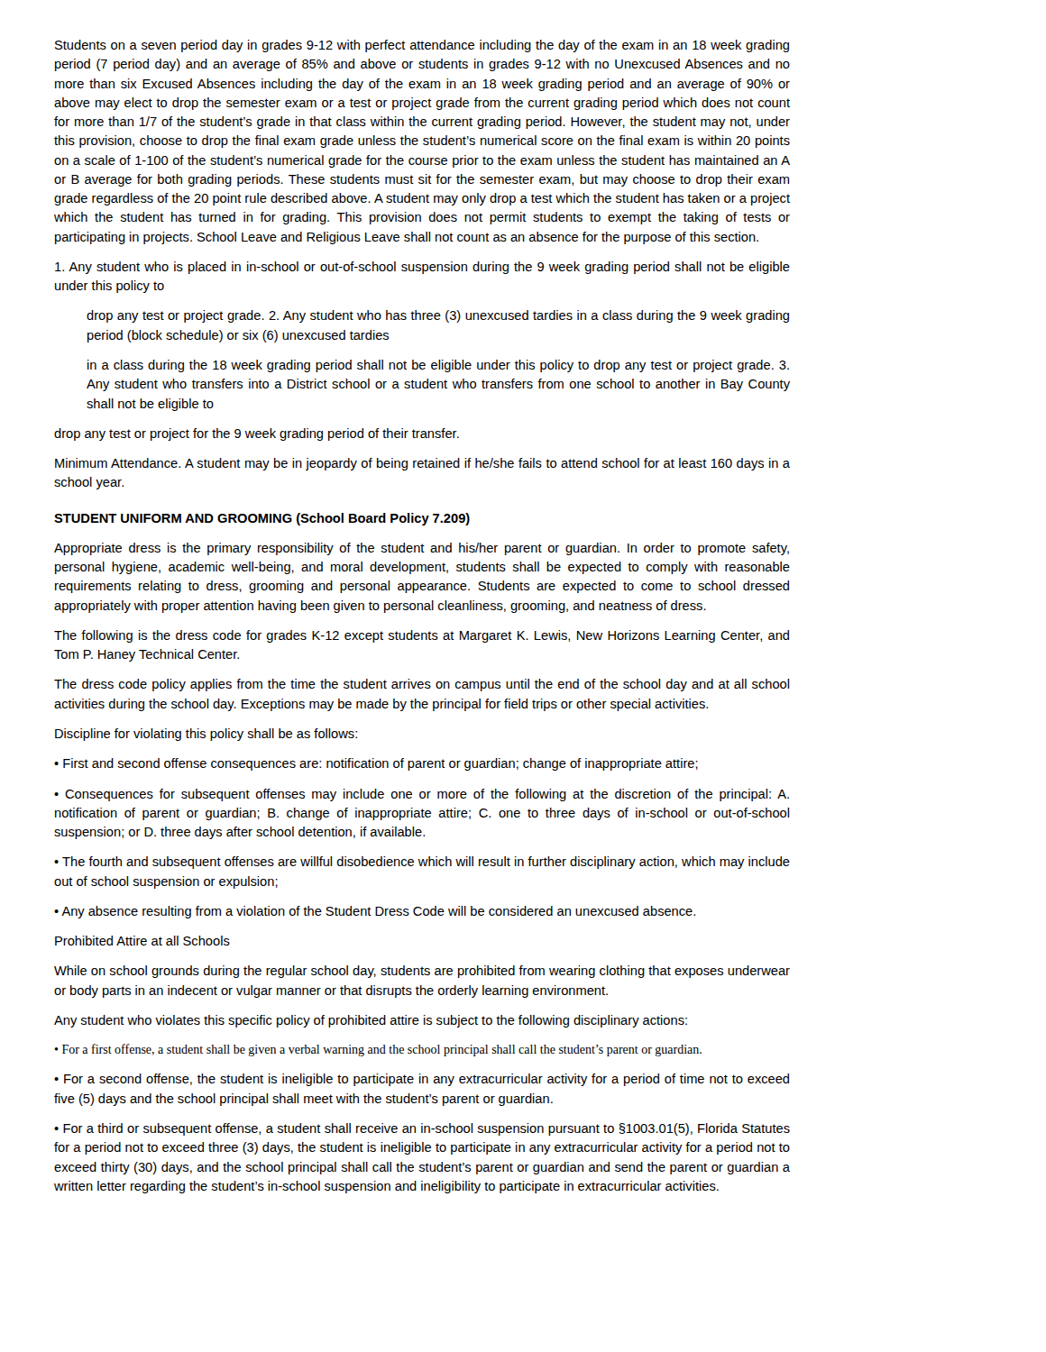Students on a seven period day in grades 9-12 with perfect attendance including the day of the exam in an 18 week grading period (7 period day) and an average of 85% and above or students in grades 9-12 with no Unexcused Absences and no more than six Excused Absences including the day of the exam in an 18 week grading period and an average of 90% or above may elect to drop the semester exam or a test or project grade from the current grading period which does not count for more than 1/7 of the student’s grade in that class within the current grading period. However, the student may not, under this provision, choose to drop the final exam grade unless the student’s numerical score on the final exam is within 20 points on a scale of 1-100 of the student’s numerical grade for the course prior to the exam unless the student has maintained an A or B average for both grading periods. These students must sit for the semester exam, but may choose to drop their exam grade regardless of the 20 point rule described above. A student may only drop a test which the student has taken or a project which the student has turned in for grading. This provision does not permit students to exempt the taking of tests or participating in projects. School Leave and Religious Leave shall not count as an absence for the purpose of this section.
1. Any student who is placed in in-school or out-of-school suspension during the 9 week grading period shall not be eligible under this policy to
drop any test or project grade. 2. Any student who has three (3) unexcused tardies in a class during the 9 week grading period (block schedule) or six (6) unexcused tardies
in a class during the 18 week grading period shall not be eligible under this policy to drop any test or project grade. 3. Any student who transfers into a District school or a student who transfers from one school to another in Bay County shall not be eligible to
drop any test or project for the 9 week grading period of their transfer.
Minimum Attendance. A student may be in jeopardy of being retained if he/she fails to attend school for at least 160 days in a school year.
STUDENT UNIFORM AND GROOMING (School Board Policy 7.209)
Appropriate dress is the primary responsibility of the student and his/her parent or guardian. In order to promote safety, personal hygiene, academic well-being, and moral development, students shall be expected to comply with reasonable requirements relating to dress, grooming and personal appearance. Students are expected to come to school dressed appropriately with proper attention having been given to personal cleanliness, grooming, and neatness of dress.
The following is the dress code for grades K-12 except students at Margaret K. Lewis, New Horizons Learning Center, and Tom P. Haney Technical Center.
The dress code policy applies from the time the student arrives on campus until the end of the school day and at all school activities during the school day. Exceptions may be made by the principal for field trips or other special activities.
Discipline for violating this policy shall be as follows:
• First and second offense consequences are: notification of parent or guardian; change of inappropriate attire;
• Consequences for subsequent offenses may include one or more of the following at the discretion of the principal: A. notification of parent or guardian; B. change of inappropriate attire; C. one to three days of in-school or out-of-school suspension; or D. three days after school detention, if available.
• The fourth and subsequent offenses are willful disobedience which will result in further disciplinary action, which may include out of school suspension or expulsion;
• Any absence resulting from a violation of the Student Dress Code will be considered an unexcused absence.
Prohibited Attire at all Schools
While on school grounds during the regular school day, students are prohibited from wearing clothing that exposes underwear or body parts in an indecent or vulgar manner or that disrupts the orderly learning environment.
Any student who violates this specific policy of prohibited attire is subject to the following disciplinary actions:
• For a first offense, a student shall be given a verbal warning and the school principal shall call the student’s parent or guardian.
• For a second offense, the student is ineligible to participate in any extracurricular activity for a period of time not to exceed five (5) days and the school principal shall meet with the student’s parent or guardian.
• For a third or subsequent offense, a student shall receive an in-school suspension pursuant to §1003.01(5), Florida Statutes for a period not to exceed three (3) days, the student is ineligible to participate in any extracurricular activity for a period not to exceed thirty (30) days, and the school principal shall call the student’s parent or guardian and send the parent or guardian a written letter regarding the student’s in-school suspension and ineligibility to participate in extracurricular activities.